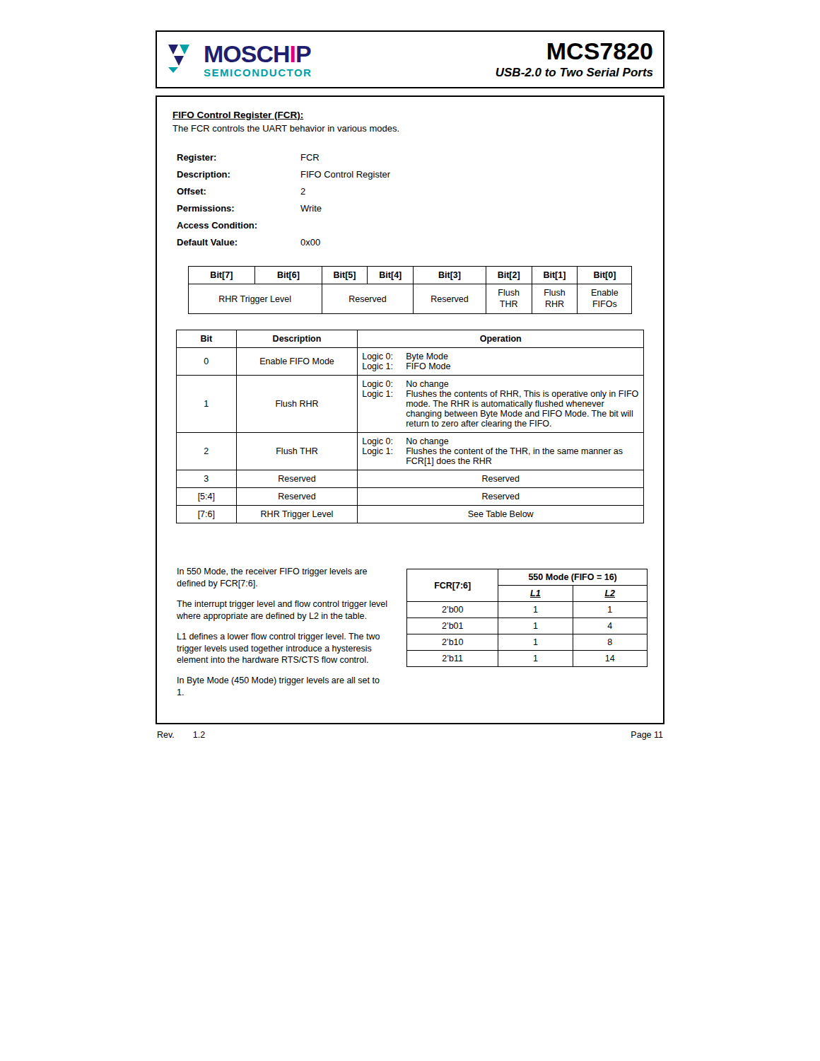MOSCHIP
SEMICONDUCTOR
MCS7820
USB-2.0 to Two Serial Ports
FIFO Control Register (FCR):
The FCR controls the UART behavior in various modes.
Register:
FCR
Description:
FIFO Control Register
Offset:
2
Permissions:
Write
Access Condition:
Default Value:
0x00
| Bit[7] | Bit[6] | Bit[5] | Bit[4] | Bit[3] | Bit[2] | Bit[1] | Bit[0] |
| --- | --- | --- | --- | --- | --- | --- | --- |
| RHR Trigger Level | Reserved | Reserved | Flush THR | Flush RHR | Enable FIFOs |
| Bit | Description | Operation |
| --- | --- | --- |
| 0 | Enable FIFO Mode | Logic 0: Byte Mode Logic 1: FIFO Mode |
| 1 | Flush RHR | Logic 0: No change Logic 1: Flushes the contents of RHR, This is operative only in FIFO mode. The RHR is automatically flushed whenever changing between Byte Mode and FIFO Mode. The bit will return to zero after clearing the FIFO. |
| 2 | Flush THR | Logic 0: No change Logic 1: Flushes the content of the THR, in the same manner as FCR[1] does the RHR |
| 3 | Reserved | Reserved |
| [5:4] | Reserved | Reserved |
| [7:6] | RHR Trigger Level | See Table Below |
In 550 Mode, the receiver FIFO trigger levels are defined by FCR[7:6].
The interrupt trigger level and flow control trigger level where appropriate are defined by L2 in the table.
L1 defines a lower flow control trigger level. The two trigger levels used together introduce a hysteresis element into the hardware RTS/CTS flow control.
In Byte Mode (450 Mode) trigger levels are all set to 1.
| FCR[7:6] | 550 Mode (FIFO = 16) |
| --- | --- |
| L1 | L2 |
| 2’b00 | 1 | 1 |
| 2’b01 | 1 | 4 |
| 2’b10 | 1 | 8 |
| 2’b11 | 1 | 14 |
Rev. 1.2
Page 11